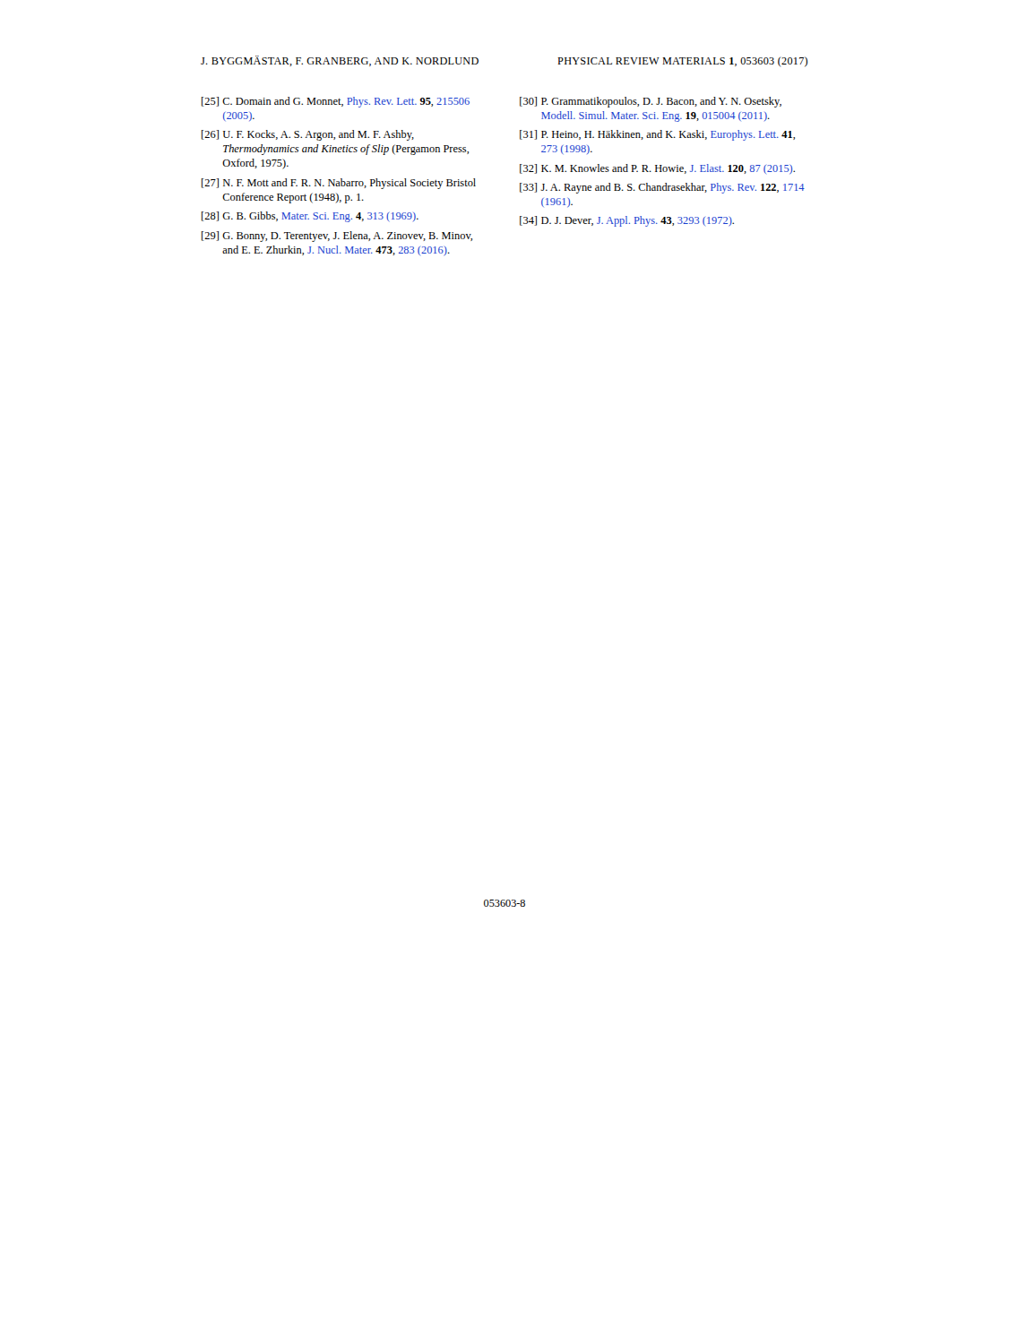J. Byggmästar, F. Granberg, and K. Nordlund
Physical Review Materials 1, 053603 (2017)
[25] C. Domain and G. Monnet, Phys. Rev. Lett. 95, 215506 (2005).
[26] U. F. Kocks, A. S. Argon, and M. F. Ashby, Thermodynamics and Kinetics of Slip (Pergamon Press, Oxford, 1975).
[27] N. F. Mott and F. R. N. Nabarro, Physical Society Bristol Conference Report (1948), p. 1.
[28] G. B. Gibbs, Mater. Sci. Eng. 4, 313 (1969).
[29] G. Bonny, D. Terentyev, J. Elena, A. Zinovev, B. Minov, and E. E. Zhurkin, J. Nucl. Mater. 473, 283 (2016).
[30] P. Grammatikopoulos, D. J. Bacon, and Y. N. Osetsky, Modell. Simul. Mater. Sci. Eng. 19, 015004 (2011).
[31] P. Heino, H. Häkkinen, and K. Kaski, Europhys. Lett. 41, 273 (1998).
[32] K. M. Knowles and P. R. Howie, J. Elast. 120, 87 (2015).
[33] J. A. Rayne and B. S. Chandrasekhar, Phys. Rev. 122, 1714 (1961).
[34] D. J. Dever, J. Appl. Phys. 43, 3293 (1972).
053603-8